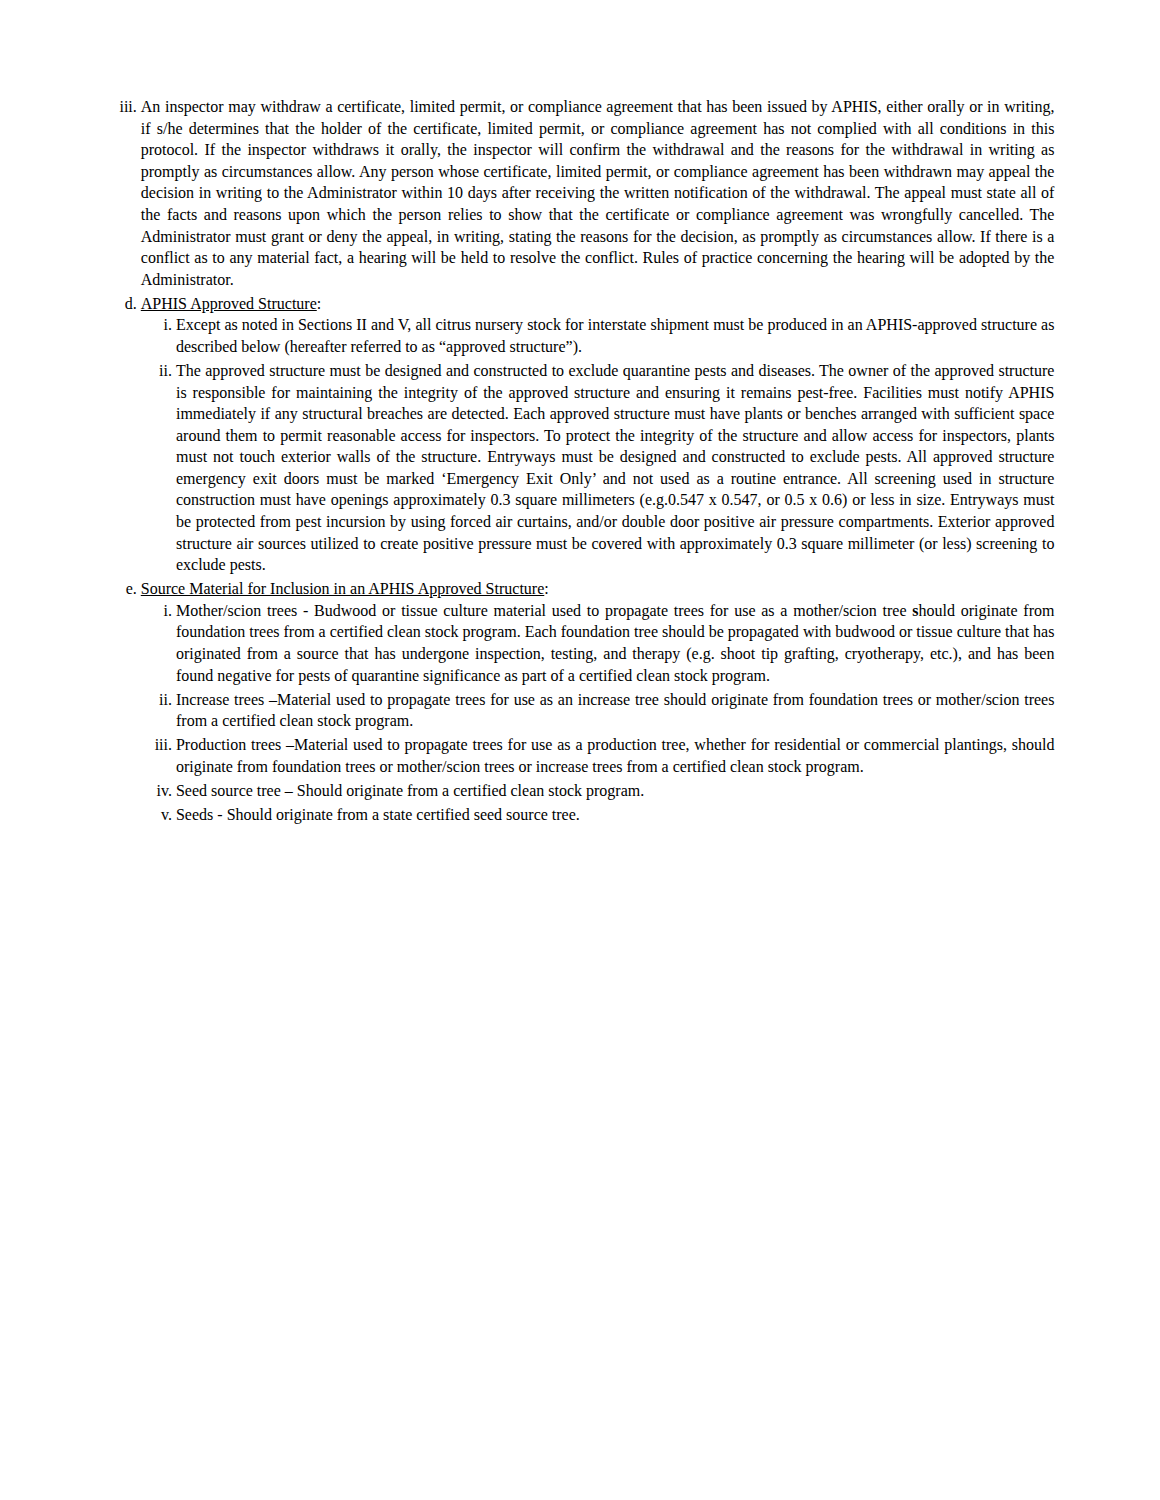An inspector may withdraw a certificate, limited permit, or compliance agreement that has been issued by APHIS, either orally or in writing, if s/he determines that the holder of the certificate, limited permit, or compliance agreement has not complied with all conditions in this protocol. If the inspector withdraws it orally, the inspector will confirm the withdrawal and the reasons for the withdrawal in writing as promptly as circumstances allow. Any person whose certificate, limited permit, or compliance agreement has been withdrawn may appeal the decision in writing to the Administrator within 10 days after receiving the written notification of the withdrawal. The appeal must state all of the facts and reasons upon which the person relies to show that the certificate or compliance agreement was wrongfully cancelled. The Administrator must grant or deny the appeal, in writing, stating the reasons for the decision, as promptly as circumstances allow. If there is a conflict as to any material fact, a hearing will be held to resolve the conflict. Rules of practice concerning the hearing will be adopted by the Administrator.
APHIS Approved Structure:
Except as noted in Sections II and V, all citrus nursery stock for interstate shipment must be produced in an APHIS-approved structure as described below (hereafter referred to as “approved structure”).
The approved structure must be designed and constructed to exclude quarantine pests and diseases. The owner of the approved structure is responsible for maintaining the integrity of the approved structure and ensuring it remains pest-free. Facilities must notify APHIS immediately if any structural breaches are detected. Each approved structure must have plants or benches arranged with sufficient space around them to permit reasonable access for inspectors. To protect the integrity of the structure and allow access for inspectors, plants must not touch exterior walls of the structure. Entryways must be designed and constructed to exclude pests. All approved structure emergency exit doors must be marked ‘Emergency Exit Only’ and not used as a routine entrance. All screening used in structure construction must have openings approximately 0.3 square millimeters (e.g.0.547 x 0.547, or 0.5 x 0.6) or less in size. Entryways must be protected from pest incursion by using forced air curtains, and/or double door positive air pressure compartments. Exterior approved structure air sources utilized to create positive pressure must be covered with approximately 0.3 square millimeter (or less) screening to exclude pests.
Source Material for Inclusion in an APHIS Approved Structure:
Mother/scion trees - Budwood or tissue culture material used to propagate trees for use as a mother/scion tree should originate from foundation trees from a certified clean stock program. Each foundation tree should be propagated with budwood or tissue culture that has originated from a source that has undergone inspection, testing, and therapy (e.g. shoot tip grafting, cryotherapy, etc.), and has been found negative for pests of quarantine significance as part of a certified clean stock program.
Increase trees –Material used to propagate trees for use as an increase tree should originate from foundation trees or mother/scion trees from a certified clean stock program.
Production trees –Material used to propagate trees for use as a production tree, whether for residential or commercial plantings, should originate from foundation trees or mother/scion trees or increase trees from a certified clean stock program.
Seed source tree – Should originate from a certified clean stock program.
Seeds - Should originate from a state certified seed source tree.